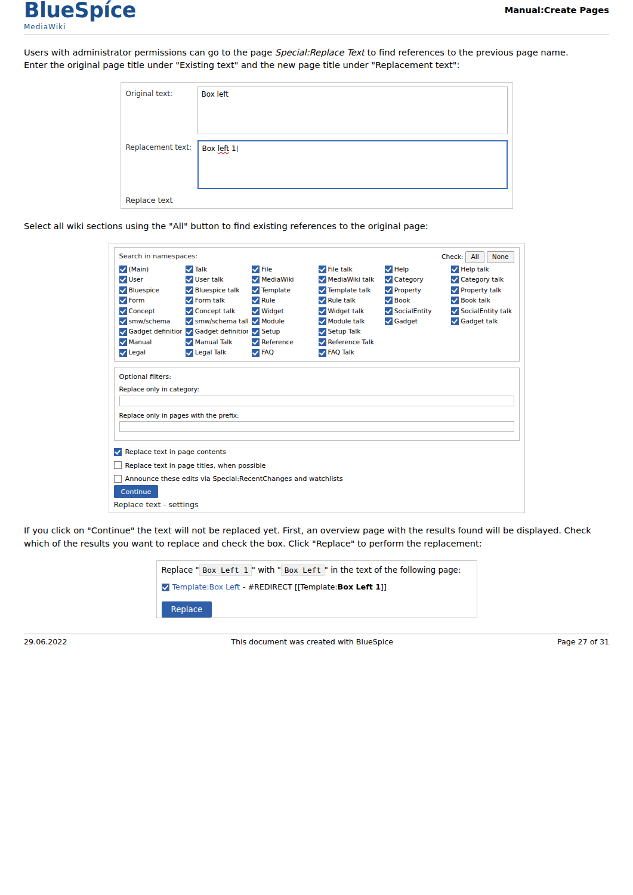Blue Spíce
MediaWiki
Manual:Create Pages
Users with administrator permissions can go to the page Special:Replace Text to find references to the previous page name.
Enter the original page title under "Existing text" and the new page title under "Replacement text":
Original text:
Box left
Replacement text:
Box left 1
Replace text
Select all wiki sections using the "All" button to find existing references to the original page:
Search in namespaces:
Check: All None
(Main)
Talk
File
File talk
Help
Help talk
User
User talk
MediaWiki
MediaWiki talk
Category
Category talk
Bluespice
Bluespice talk
Template
Template talk
Property
Property talk
Form
Form talk
Rule
Rule talk
Book
Book talk
Concept
Concept talk
Widget
Widget talk
SocialEntity
SocialEntity talk
smw/schema
smw/schema talk
Module
Module talk
Gadget
Gadget talk
Gadget definition
Gadget definition talk
Setup
Setup Talk
Manual
Manual Talk
Reference
Reference Talk
Legal
Legal Talk
FAQ
FAQ Talk
Optional filters:
Replace only in category:
Replace only in pages with the prefix:
Replace text in page contents
Replace text in page titles, when possible
Announce these edits via Special:RecentChanges and watchlists
Continue
Replace text - settings
If you click on "Continue" the text will not be replaced yet. First, an overview page with the results found will be displayed. Check which of the results you want to replace and check the box. Click "Replace" to perform the replacement:
Replace "Box Left 1" with "Box Left" in the text of the following page:
Template:Box Left - #REDIRECT [[Template:Box Left 1]]
Replace
29.06.2022
This document was created with BlueSpice
Page 27 of 31